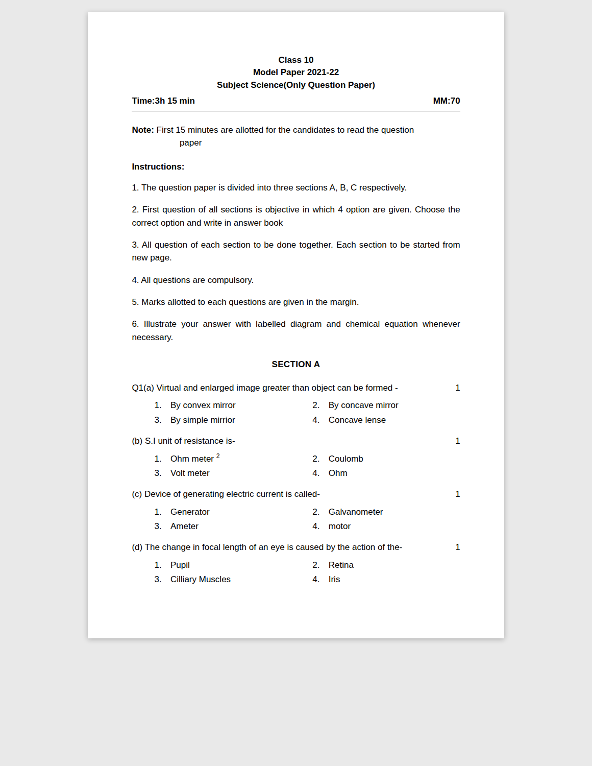Class 10 Model Paper 2021-22 Subject Science(Only Question Paper)
Time:3h 15 min MM:70
Note: First 15 minutes are allotted for the candidates to read the question paper
Instructions:
1. The question paper is divided into three sections A, B, C respectively.
2. First question of all sections is objective in which 4 option are given. Choose the correct option and write in answer book
3. All question of each section to be done together. Each section to be started from new page.
4. All questions are compulsory.
5. Marks allotted to each questions are given in the margin.
6. Illustrate your answer with labelled diagram and chemical equation whenever necessary.
SECTION A
Q1(a) Virtual and enlarged image greater than object can be formed - 1
1. By convex mirror
2. By concave mirror
3. By simple mirrior
4. Concave lense
(b) S.I unit of resistance is- 1
1. Ohm meter 2
2. Coulomb
3. Volt meter
4. Ohm
(c) Device of generating electric current is called- 1
1. Generator
2. Galvanometer
3. Ameter
4. motor
(d) The change in focal length of an eye is caused by the action of the- 1
1. Pupil
2. Retina
3. Cilliary Muscles
4. Iris